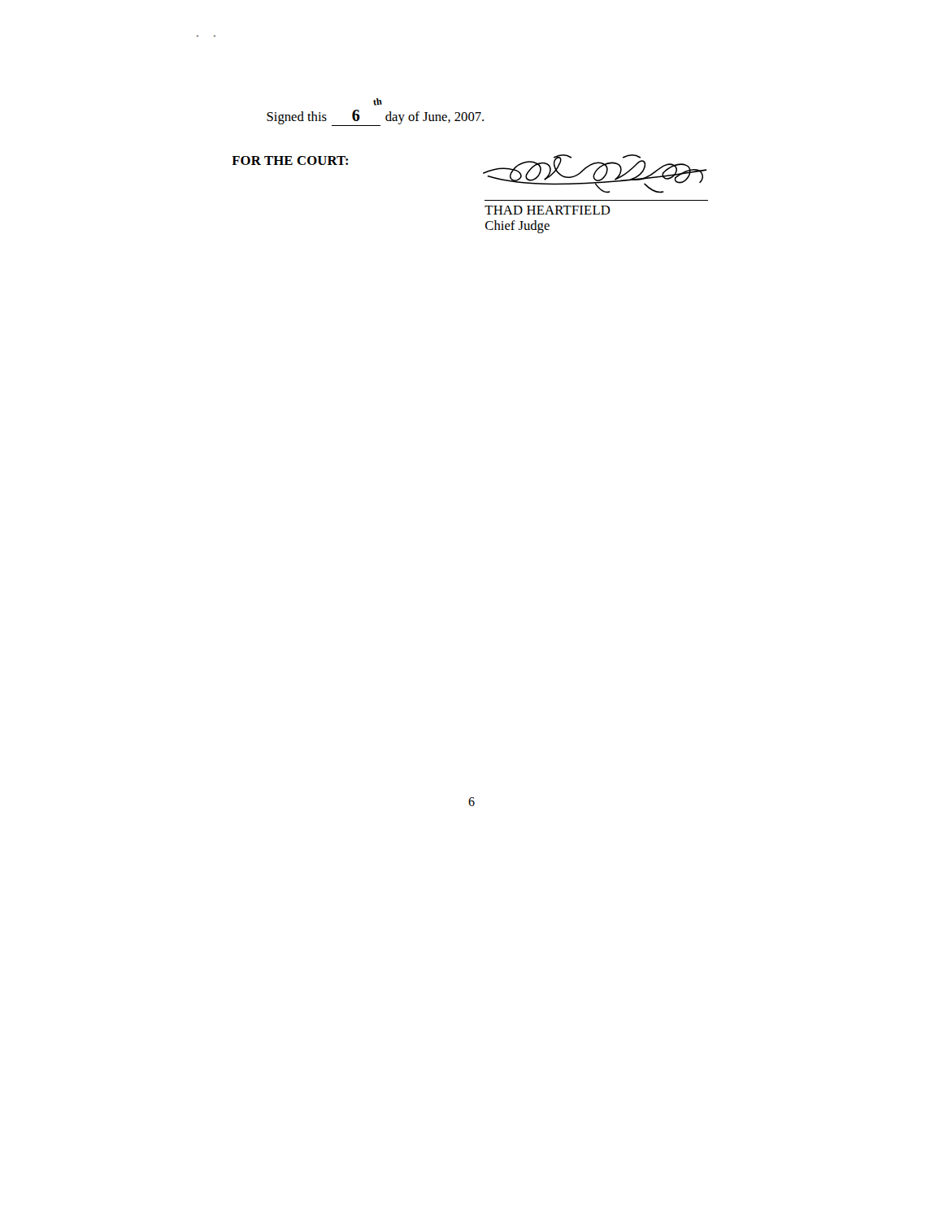••
Signed this 6 th day of June, 2007.
FOR THE COURT:
THAD HEARTFIELD
Chief Judge
6